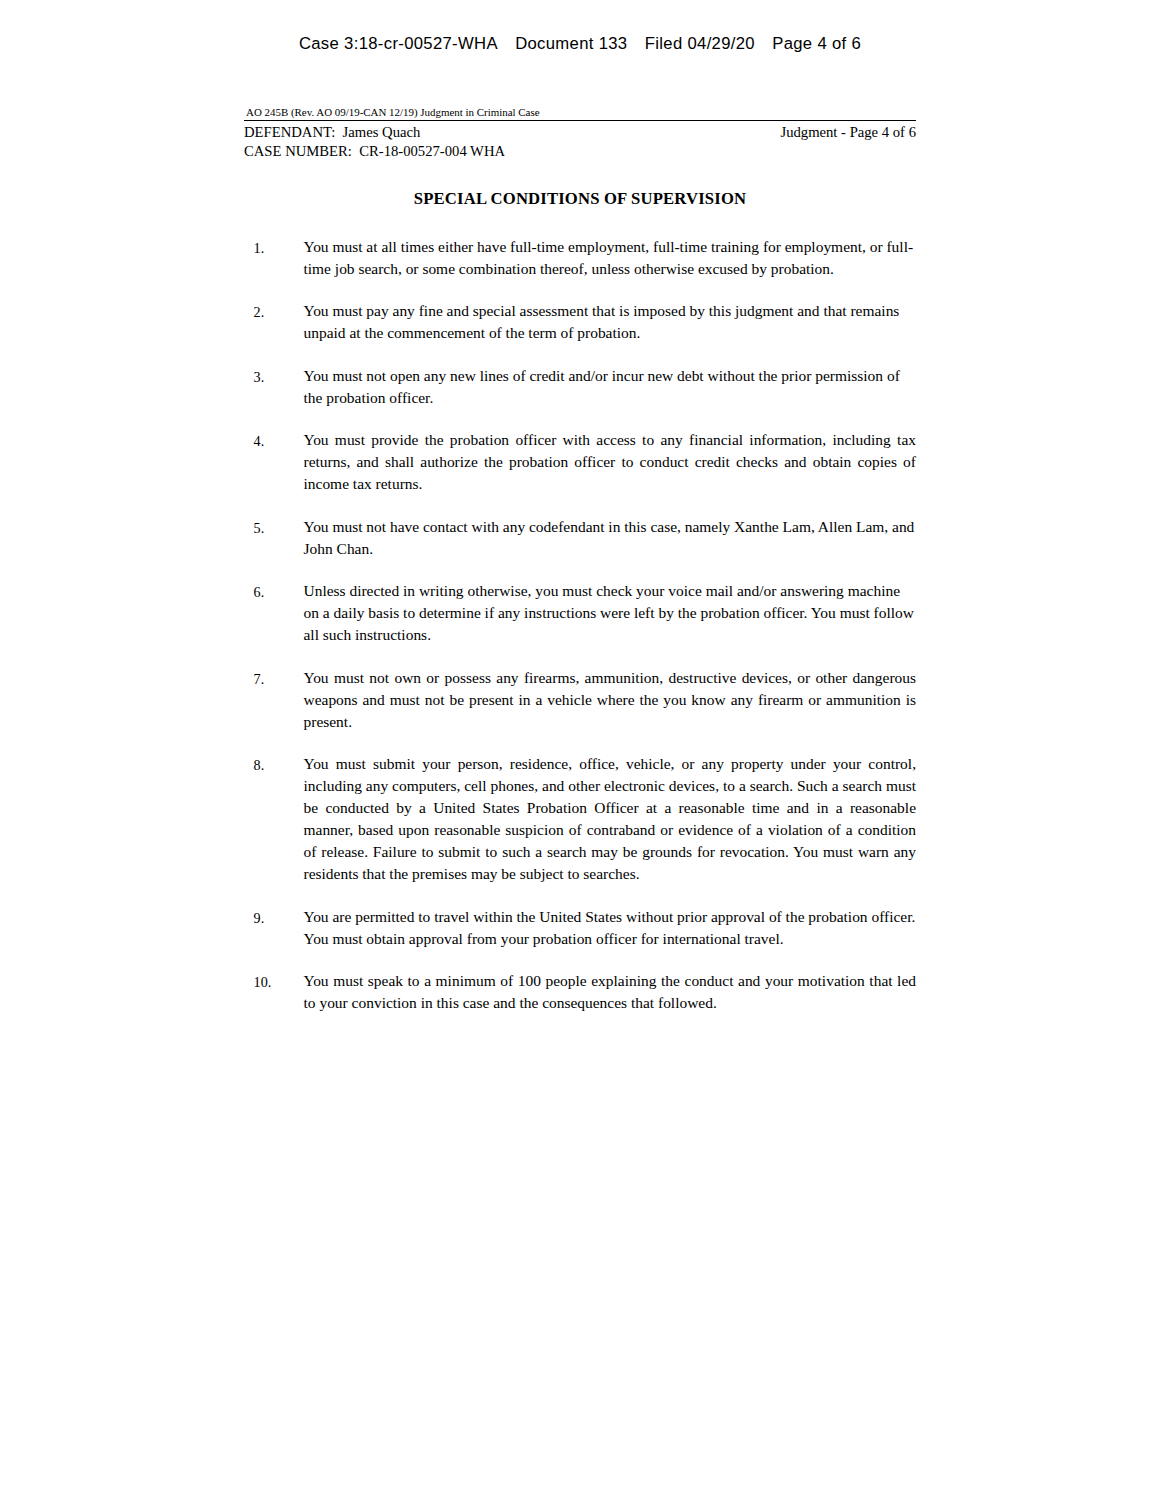Case 3:18-cr-00527-WHA Document 133 Filed 04/29/20 Page 4 of 6
AO 245B (Rev. AO 09/19-CAN 12/19) Judgment in Criminal Case
DEFENDANT: James Quach
CASE NUMBER: CR-18-00527-004 WHA
Judgment - Page 4 of 6
SPECIAL CONDITIONS OF SUPERVISION
1.
You must at all times either have full-time employment, full-time training for employment, or full-time job search, or some combination thereof, unless otherwise excused by probation.
2.
You must pay any fine and special assessment that is imposed by this judgment and that remains unpaid at the commencement of the term of probation.
3.
You must not open any new lines of credit and/or incur new debt without the prior permission of the probation officer.
4.
You must provide the probation officer with access to any financial information, including tax returns, and shall authorize the probation officer to conduct credit checks and obtain copies of income tax returns.
5.
You must not have contact with any codefendant in this case, namely Xanthe Lam, Allen Lam, and John Chan.
6.
Unless directed in writing otherwise, you must check your voice mail and/or answering machine on a daily basis to determine if any instructions were left by the probation officer. You must follow all such instructions.
7.
You must not own or possess any firearms, ammunition, destructive devices, or other dangerous weapons and must not be present in a vehicle where the you know any firearm or ammunition is present.
8.
You must submit your person, residence, office, vehicle, or any property under your control, including any computers, cell phones, and other electronic devices, to a search. Such a search must be conducted by a United States Probation Officer at a reasonable time and in a reasonable manner, based upon reasonable suspicion of contraband or evidence of a violation of a condition of release. Failure to submit to such a search may be grounds for revocation. You must warn any residents that the premises may be subject to searches.
9.
You are permitted to travel within the United States without prior approval of the probation officer. You must obtain approval from your probation officer for international travel.
10.
You must speak to a minimum of 100 people explaining the conduct and your motivation that led to your conviction in this case and the consequences that followed.